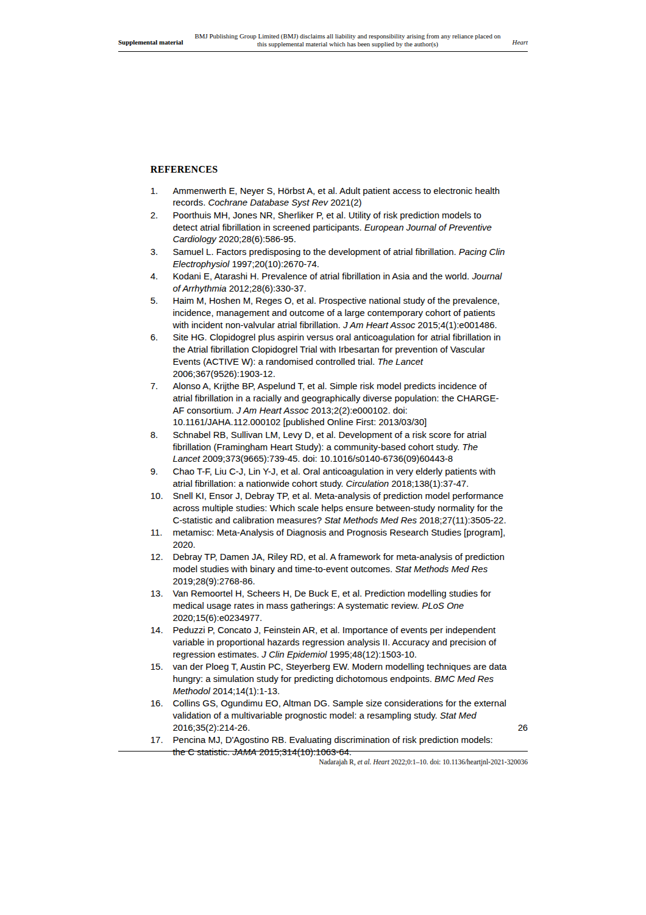Supplemental material
BMJ Publishing Group Limited (BMJ) disclaims all liability and responsibility arising from any reliance placed on this supplemental material which has been supplied by the author(s)
Heart
REFERENCES
1. Ammenwerth E, Neyer S, Hörbst A, et al. Adult patient access to electronic health records. Cochrane Database Syst Rev 2021(2)
2. Poorthuis MH, Jones NR, Sherliker P, et al. Utility of risk prediction models to detect atrial fibrillation in screened participants. European Journal of Preventive Cardiology 2020;28(6):586-95.
3. Samuel L. Factors predisposing to the development of atrial fibrillation. Pacing Clin Electrophysiol 1997;20(10):2670-74.
4. Kodani E, Atarashi H. Prevalence of atrial fibrillation in Asia and the world. Journal of Arrhythmia 2012;28(6):330-37.
5. Haim M, Hoshen M, Reges O, et al. Prospective national study of the prevalence, incidence, management and outcome of a large contemporary cohort of patients with incident non-valvular atrial fibrillation. J Am Heart Assoc 2015;4(1):e001486.
6. Site HG. Clopidogrel plus aspirin versus oral anticoagulation for atrial fibrillation in the Atrial fibrillation Clopidogrel Trial with Irbesartan for prevention of Vascular Events (ACTIVE W): a randomised controlled trial. The Lancet 2006;367(9526):1903-12.
7. Alonso A, Krijthe BP, Aspelund T, et al. Simple risk model predicts incidence of atrial fibrillation in a racially and geographically diverse population: the CHARGE-AF consortium. J Am Heart Assoc 2013;2(2):e000102. doi: 10.1161/JAHA.112.000102 [published Online First: 2013/03/30]
8. Schnabel RB, Sullivan LM, Levy D, et al. Development of a risk score for atrial fibrillation (Framingham Heart Study): a community-based cohort study. The Lancet 2009;373(9665):739-45. doi: 10.1016/s0140-6736(09)60443-8
9. Chao T-F, Liu C-J, Lin Y-J, et al. Oral anticoagulation in very elderly patients with atrial fibrillation: a nationwide cohort study. Circulation 2018;138(1):37-47.
10. Snell KI, Ensor J, Debray TP, et al. Meta-analysis of prediction model performance across multiple studies: Which scale helps ensure between-study normality for the C-statistic and calibration measures? Stat Methods Med Res 2018;27(11):3505-22.
11. metamisc: Meta-Analysis of Diagnosis and Prognosis Research Studies [program], 2020.
12. Debray TP, Damen JA, Riley RD, et al. A framework for meta-analysis of prediction model studies with binary and time-to-event outcomes. Stat Methods Med Res 2019;28(9):2768-86.
13. Van Remoortel H, Scheers H, De Buck E, et al. Prediction modelling studies for medical usage rates in mass gatherings: A systematic review. PLoS One 2020;15(6):e0234977.
14. Peduzzi P, Concato J, Feinstein AR, et al. Importance of events per independent variable in proportional hazards regression analysis II. Accuracy and precision of regression estimates. J Clin Epidemiol 1995;48(12):1503-10.
15. van der Ploeg T, Austin PC, Steyerberg EW. Modern modelling techniques are data hungry: a simulation study for predicting dichotomous endpoints. BMC Med Res Methodol 2014;14(1):1-13.
16. Collins GS, Ogundimu EO, Altman DG. Sample size considerations for the external validation of a multivariable prognostic model: a resampling study. Stat Med 2016;35(2):214-26.
17. Pencina MJ, D'Agostino RB. Evaluating discrimination of risk prediction models: the C statistic. JAMA 2015;314(10):1063-64.
26
Nadarajah R, et al. Heart 2022;0:1–10. doi: 10.1136/heartjnl-2021-320036